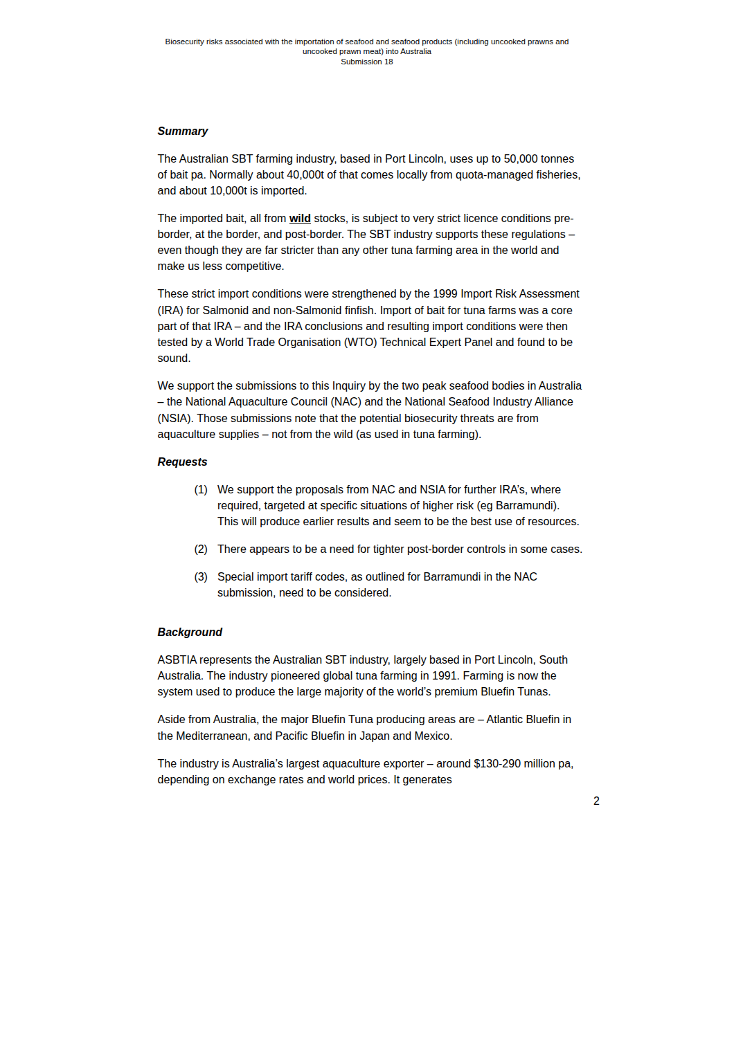Biosecurity risks associated with the importation of seafood and seafood products (including uncooked prawns and
uncooked prawn meat) into Australia
Submission 18
Summary
The Australian SBT farming industry, based in Port Lincoln, uses up to 50,000 tonnes of bait pa. Normally about 40,000t of that comes locally from quota-managed fisheries, and about 10,000t is imported.
The imported bait, all from wild stocks, is subject to very strict licence conditions pre-border, at the border, and post-border. The SBT industry supports these regulations – even though they are far stricter than any other tuna farming area in the world and make us less competitive.
These strict import conditions were strengthened by the 1999 Import Risk Assessment (IRA) for Salmonid and non-Salmonid finfish. Import of bait for tuna farms was a core part of that IRA – and the IRA conclusions and resulting import conditions were then tested by a World Trade Organisation (WTO) Technical Expert Panel and found to be sound.
We support the submissions to this Inquiry by the two peak seafood bodies in Australia – the National Aquaculture Council (NAC) and the National Seafood Industry Alliance (NSIA). Those submissions note that the potential biosecurity threats are from aquaculture supplies – not from the wild (as used in tuna farming).
Requests
(1) We support the proposals from NAC and NSIA for further IRA’s, where required, targeted at specific situations of higher risk (eg Barramundi). This will produce earlier results and seem to be the best use of resources.
(2) There appears to be a need for tighter post-border controls in some cases.
(3) Special import tariff codes, as outlined for Barramundi in the NAC submission, need to be considered.
Background
ASBTIA represents the Australian SBT industry, largely based in Port Lincoln, South Australia. The industry pioneered global tuna farming in 1991. Farming is now the system used to produce the large majority of the world’s premium Bluefin Tunas.
Aside from Australia, the major Bluefin Tuna producing areas are – Atlantic Bluefin in the Mediterranean, and Pacific Bluefin in Japan and Mexico.
The industry is Australia’s largest aquaculture exporter – around $130-290 million pa, depending on exchange rates and world prices. It generates
2